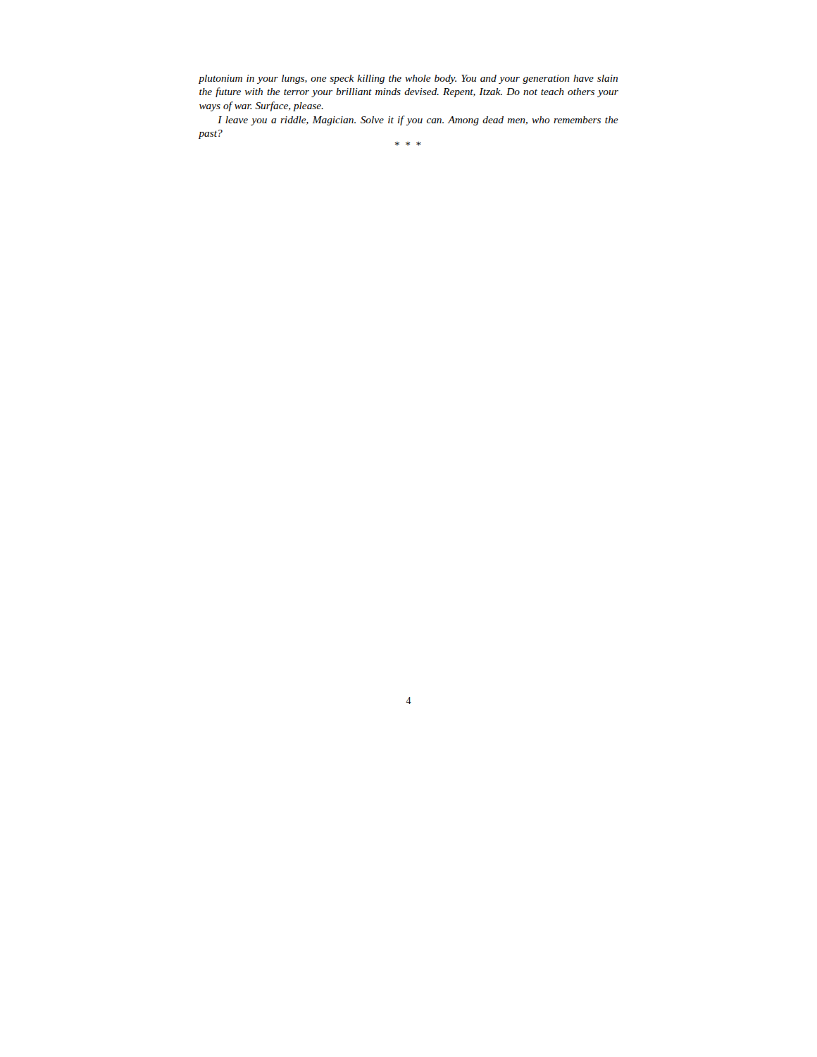plutonium in your lungs, one speck killing the whole body. You and your generation have slain the future with the terror your brilliant minds devised. Repent, Itzak. Do not teach others your ways of war. Surface, please.
I leave you a riddle, Magician. Solve it if you can. Among dead men, who remembers the past?
* * *
4